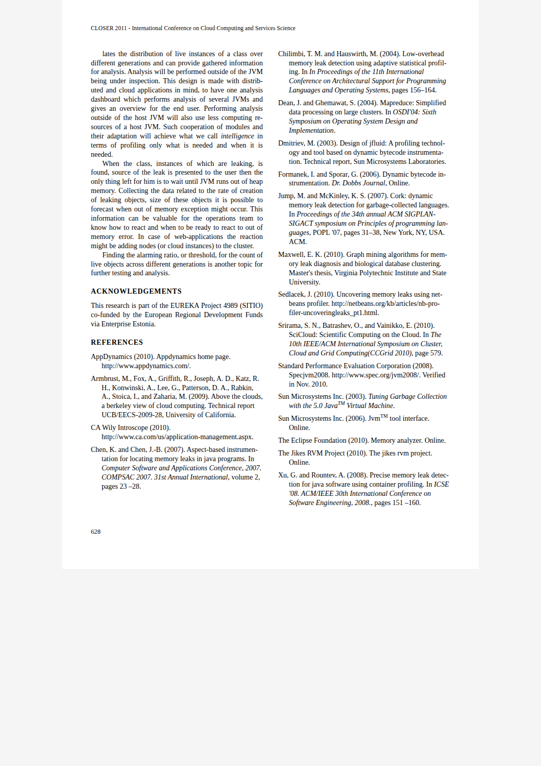CLOSER 2011 - International Conference on Cloud Computing and Services Science
lates the distribution of live instances of a class over different generations and can provide gathered information for analysis. Analysis will be performed outside of the JVM being under inspection. This design is made with distributed and cloud applications in mind, to have one analysis dashboard which performs analysis of several JVMs and gives an overview for the end user. Performing analysis outside of the host JVM will also use less computing resources of a host JVM. Such cooperation of modules and their adaptation will achieve what we call intelligence in terms of profiling only what is needed and when it is needed.
When the class, instances of which are leaking, is found, source of the leak is presented to the user then the only thing left for him is to wait until JVM runs out of heap memory. Collecting the data related to the rate of creation of leaking objects, size of these objects it is possible to forecast when out of memory exception might occur. This information can be valuable for the operations team to know how to react and when to be ready to react to out of memory error. In case of web-applications the reaction might be adding nodes (or cloud instances) to the cluster.
Finding the alarming ratio, or threshold, for the count of live objects across different generations is another topic for further testing and analysis.
ACKNOWLEDGEMENTS
This research is part of the EUREKA Project 4989 (SITIO) co-funded by the European Regional Development Funds via Enterprise Estonia.
REFERENCES
AppDynamics (2010). Appdynamics home page. http://www.appdynamics.com/.
Armbrust, M., Fox, A., Griffith, R., Joseph, A. D., Katz, R. H., Konwinski, A., Lee, G., Patterson, D. A., Rabkin, A., Stoica, I., and Zaharia, M. (2009). Above the clouds, a berkeley view of cloud computing. Technical report UCB/EECS-2009-28, University of California.
CA Wily Introscope (2010). http://www.ca.com/us/application-management.aspx.
Chen, K. and Chen, J.-B. (2007). Aspect-based instrumentation for locating memory leaks in java programs. In Computer Software and Applications Conference, 2007. COMPSAC 2007. 31st Annual International, volume 2, pages 23 –28.
Chilimbi, T. M. and Hauswirth, M. (2004). Low-overhead memory leak detection using adaptive statistical profiling. In In Proceedings of the 11th International Conference on Architectural Support for Programming Languages and Operating Systems, pages 156–164.
Dean, J. and Ghemawat, S. (2004). Mapreduce: Simplified data processing on large clusters. In OSDI'04: Sixth Symposium on Operating System Design and Implementation.
Dmitriev, M. (2003). Design of jfluid: A profiling technology and tool based on dynamic bytecode instrumentation. Technical report, Sun Microsystems Laboratories.
Formanek, I. and Sporar, G. (2006). Dynamic bytecode instrumentation. Dr. Dobbs Journal, Online.
Jump, M. and McKinley, K. S. (2007). Cork: dynamic memory leak detection for garbage-collected languages. In Proceedings of the 34th annual ACM SIGPLAN-SIGACT symposium on Principles of programming languages, POPL '07, pages 31–38, New York, NY, USA. ACM.
Maxwell, E. K. (2010). Graph mining algorithms for memory leak diagnosis and biological database clustering. Master's thesis, Virginia Polytechnic Institute and State University.
Sedlacek, J. (2010). Uncovering memory leaks using netbeans profiler. http://netbeans.org/kb/articles/nb-profiler-uncoveringleaks_pt1.html.
Srirama, S. N., Batrashev, O., and Vainikko, E. (2010). SciCloud: Scientific Computing on the Cloud. In The 10th IEEE/ACM International Symposium on Cluster, Cloud and Grid Computing(CCGrid 2010), page 579.
Standard Performance Evaluation Corporation (2008). Specjvm2008. http://www.spec.org/jvm2008/. Verified in Nov. 2010.
Sun Microsystems Inc. (2003). Tuning Garbage Collection with the 5.0 JavaTM Virtual Machine.
Sun Microsystems Inc. (2006). JvmTM tool interface. Online.
The Eclipse Foundation (2010). Memory analyzer. Online.
The Jikes RVM Project (2010). The jikes rvm project. Online.
Xu, G. and Rountev, A. (2008). Precise memory leak detection for java software using container profiling. In ICSE '08. ACM/IEEE 30th International Conference on Software Engineering, 2008., pages 151 –160.
628